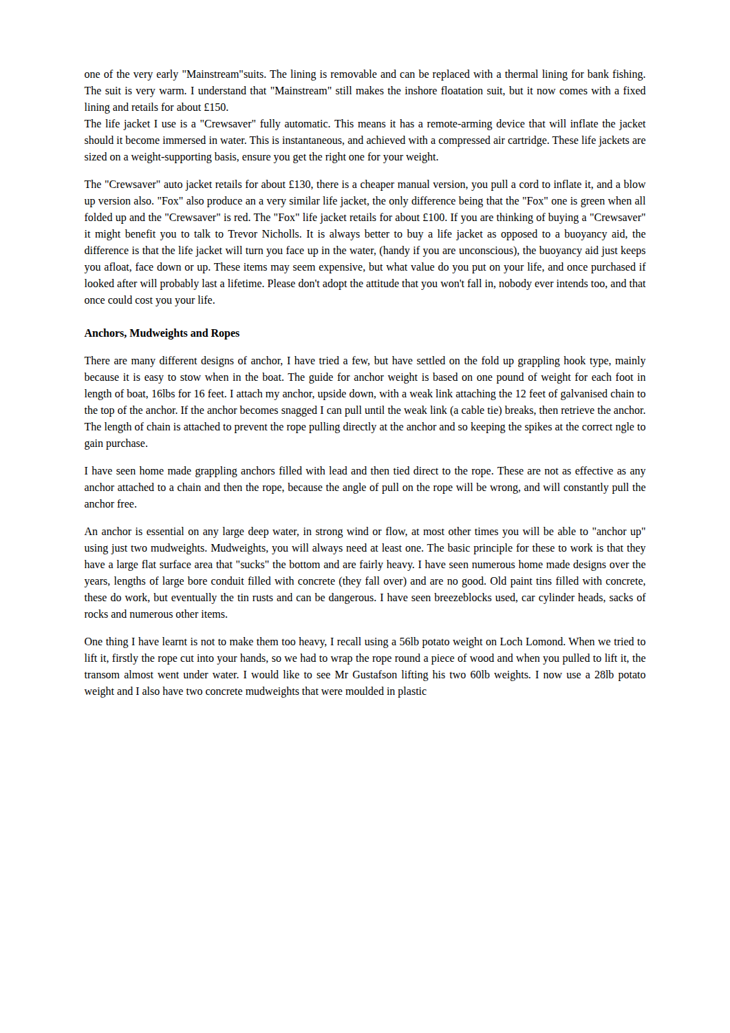one of the very early "Mainstream"suits. The lining is removable and can be replaced with a thermal lining for bank fishing. The suit is very warm. I understand that "Mainstream" still makes the inshore floatation suit, but it now comes with a fixed lining and retails for about £150.
The life jacket I use is a "Crewsaver" fully automatic. This means it has a remote-arming device that will inflate the jacket should it become immersed in water. This is instantaneous, and achieved with a compressed air cartridge. These life jackets are sized on a weight-supporting basis, ensure you get the right one for your weight.
The "Crewsaver" auto jacket retails for about £130, there is a cheaper manual version, you pull a cord to inflate it, and a blow up version also. "Fox" also produce an a very similar life jacket, the only difference being that the "Fox" one is green when all folded up and the "Crewsaver" is red. The "Fox" life jacket retails for about £100. If you are thinking of buying a "Crewsaver" it might benefit you to talk to Trevor Nicholls. It is always better to buy a life jacket as opposed to a buoyancy aid, the difference is that the life jacket will turn you face up in the water, (handy if you are unconscious), the buoyancy aid just keeps you afloat, face down or up. These items may seem expensive, but what value do you put on your life, and once purchased if looked after will probably last a lifetime. Please don't adopt the attitude that you won't fall in, nobody ever intends too, and that once could cost you your life.
Anchors, Mudweights and Ropes
There are many different designs of anchor, I have tried a few, but have settled on the fold up grappling hook type, mainly because it is easy to stow when in the boat. The guide for anchor weight is based on one pound of weight for each foot in length of boat, 16lbs for 16 feet. I attach my anchor, upside down, with a weak link attaching the 12 feet of galvanised chain to the top of the anchor. If the anchor becomes snagged I can pull until the weak link (a cable tie) breaks, then retrieve the anchor. The length of chain is attached to prevent the rope pulling directly at the anchor and so keeping the spikes at the correct ngle to gain purchase.
I have seen home made grappling anchors filled with lead and then tied direct to the rope. These are not as effective as any anchor attached to a chain and then the rope, because the angle of pull on the rope will be wrong, and will constantly pull the anchor free.
An anchor is essential on any large deep water, in strong wind or flow, at most other times you will be able to "anchor up" using just two mudweights. Mudweights, you will always need at least one. The basic principle for these to work is that they have a large flat surface area that "sucks" the bottom and are fairly heavy. I have seen numerous home made designs over the years, lengths of large bore conduit filled with concrete (they fall over) and are no good. Old paint tins filled with concrete, these do work, but eventually the tin rusts and can be dangerous. I have seen breezeblocks used, car cylinder heads, sacks of rocks and numerous other items.
One thing I have learnt is not to make them too heavy, I recall using a 56lb potato weight on Loch Lomond. When we tried to lift it, firstly the rope cut into your hands, so we had to wrap the rope round a piece of wood and when you pulled to lift it, the transom almost went under water. I would like to see Mr Gustafson lifting his two 60lb weights. I now use a 28lb potato weight and I also have two concrete mudweights that were moulded in plastic